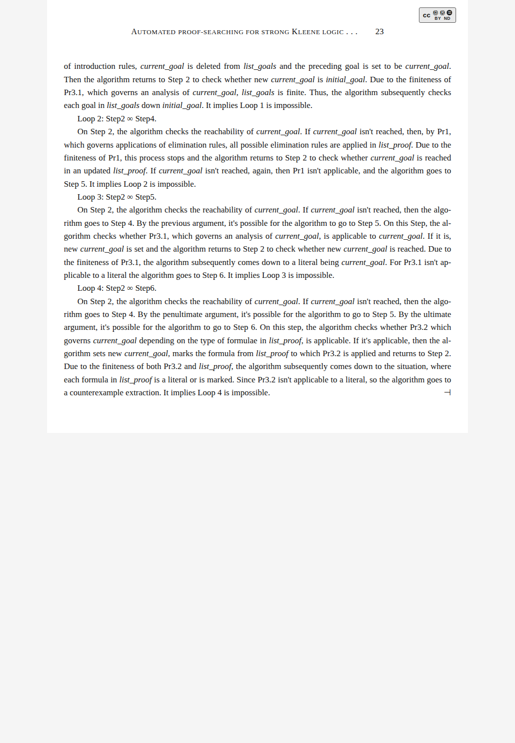cc
ⒹⓇ=
BY ND
AUTOMATED PROOF-SEARCHING FOR STRONG KLEENE LOGIC . . . 23
of introduction rules, current_goal is deleted from list_goals and the preceding goal is set to be current_goal. Then the algorithm returns to Step 2 to check whether new current_goal is initial_goal. Due to the finiteness of Pr3.1, which governs an analysis of current_goal, list_goals is finite. Thus, the algorithm subsequently checks each goal in list_goals down initial_goal. It implies Loop 1 is impossible.
Loop 2: Step2 ∞ Step4.
On Step 2, the algorithm checks the reachability of current_goal. If current_goal isn't reached, then, by Pr1, which governs applications of elimination rules, all possible elimination rules are applied in list_proof. Due to the finiteness of Pr1, this process stops and the algorithm returns to Step 2 to check whether current_goal is reached in an updated list_proof. If current_goal isn't reached, again, then Pr1 isn't applicable, and the algorithm goes to Step 5. It implies Loop 2 is impossible.
Loop 3: Step2 ∞ Step5.
On Step 2, the algorithm checks the reachability of current_goal. If current_goal isn't reached, then the algorithm goes to Step 4. By the previous argument, it's possible for the algorithm to go to Step 5. On this Step, the algorithm checks whether Pr3.1, which governs an analysis of current_goal, is applicable to current_goal. If it is, new current_goal is set and the algorithm returns to Step 2 to check whether new current_goal is reached. Due to the finiteness of Pr3.1, the algorithm subsequently comes down to a literal being current_goal. For Pr3.1 isn't applicable to a literal the algorithm goes to Step 6. It implies Loop 3 is impossible.
Loop 4: Step2 ∞ Step6.
On Step 2, the algorithm checks the reachability of current_goal. If current_goal isn't reached, then the algorithm goes to Step 4. By the penultimate argument, it's possible for the algorithm to go to Step 5. By the ultimate argument, it's possible for the algorithm to go to Step 6. On this step, the algorithm checks whether Pr3.2 which governs current_goal depending on the type of formulae in list_proof, is applicable. If it's applicable, then the algorithm sets new current_goal, marks the formula from list_proof to which Pr3.2 is applied and returns to Step 2. Due to the finiteness of both Pr3.2 and list_proof, the algorithm subsequently comes down to the situation, where each formula in list_proof is a literal or is marked. Since Pr3.2 isn't applicable to a literal, so the algorithm goes to a counterexample extraction. It implies Loop 4 is impossible.⊣